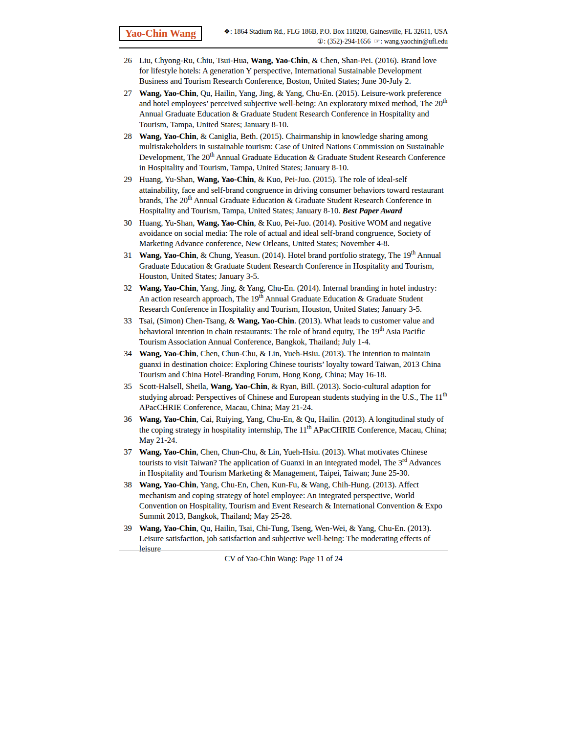Yao-Chin Wang
❖: 1864 Stadium Rd., FLG 186B, P.O. Box 118208, Gainesville, FL 32611, USA
①: (352)-294-1656 ☞: wang.yaochin@ufl.edu
26 Liu, Chyong-Ru, Chiu, Tsui-Hua, Wang, Yao-Chin, & Chen, Shan-Pei. (2016). Brand love for lifestyle hotels: A generation Y perspective, International Sustainable Development Business and Tourism Research Conference, Boston, United States; June 30-July 2.
27 Wang, Yao-Chin, Qu, Hailin, Yang, Jing, & Yang, Chu-En. (2015). Leisure-work preference and hotel employees’ perceived subjective well-being: An exploratory mixed method, The 20th Annual Graduate Education & Graduate Student Research Conference in Hospitality and Tourism, Tampa, United States; January 8-10.
28 Wang, Yao-Chin, & Caniglia, Beth. (2015). Chairmanship in knowledge sharing among multistakeholders in sustainable tourism: Case of United Nations Commission on Sustainable Development, The 20th Annual Graduate Education & Graduate Student Research Conference in Hospitality and Tourism, Tampa, United States; January 8-10.
29 Huang, Yu-Shan, Wang, Yao-Chin, & Kuo, Pei-Juo. (2015). The role of ideal-self attainability, face and self-brand congruence in driving consumer behaviors toward restaurant brands, The 20th Annual Graduate Education & Graduate Student Research Conference in Hospitality and Tourism, Tampa, United States; January 8-10. Best Paper Award
30 Huang, Yu-Shan, Wang, Yao-Chin, & Kuo, Pei-Juo. (2014). Positive WOM and negative avoidance on social media: The role of actual and ideal self-brand congruence, Society of Marketing Advance conference, New Orleans, United States; November 4-8.
31 Wang, Yao-Chin, & Chung, Yeasun. (2014). Hotel brand portfolio strategy, The 19th Annual Graduate Education & Graduate Student Research Conference in Hospitality and Tourism, Houston, United States; January 3-5.
32 Wang, Yao-Chin, Yang, Jing, & Yang, Chu-En. (2014). Internal branding in hotel industry: An action research approach, The 19th Annual Graduate Education & Graduate Student Research Conference in Hospitality and Tourism, Houston, United States; January 3-5.
33 Tsai, (Simon) Chen-Tsang, & Wang, Yao-Chin. (2013). What leads to customer value and behavioral intention in chain restaurants: The role of brand equity, The 19th Asia Pacific Tourism Association Annual Conference, Bangkok, Thailand; July 1-4.
34 Wang, Yao-Chin, Chen, Chun-Chu, & Lin, Yueh-Hsiu. (2013). The intention to maintain guanxi in destination choice: Exploring Chinese tourists’ loyalty toward Taiwan, 2013 China Tourism and China Hotel-Branding Forum, Hong Kong, China; May 16-18.
35 Scott-Halsell, Sheila, Wang, Yao-Chin, & Ryan, Bill. (2013). Socio-cultural adaption for studying abroad: Perspectives of Chinese and European students studying in the U.S., The 11th APacCHRIE Conference, Macau, China; May 21-24.
36 Wang, Yao-Chin, Cai, Ruiying, Yang, Chu-En, & Qu, Hailin. (2013). A longitudinal study of the coping strategy in hospitality internship, The 11th APacCHRIE Conference, Macau, China; May 21-24.
37 Wang, Yao-Chin, Chen, Chun-Chu, & Lin, Yueh-Hsiu. (2013). What motivates Chinese tourists to visit Taiwan? The application of Guanxi in an integrated model, The 3rd Advances in Hospitality and Tourism Marketing & Management, Taipei, Taiwan; June 25-30.
38 Wang, Yao-Chin, Yang, Chu-En, Chen, Kun-Fu, & Wang, Chih-Hung. (2013). Affect mechanism and coping strategy of hotel employee: An integrated perspective, World Convention on Hospitality, Tourism and Event Research & International Convention & Expo Summit 2013, Bangkok, Thailand; May 25-28.
39 Wang, Yao-Chin, Qu, Hailin, Tsai, Chi-Tung, Tseng, Wen-Wei, & Yang, Chu-En. (2013). Leisure satisfaction, job satisfaction and subjective well-being: The moderating effects of leisure
CV of Yao-Chin Wang: Page 11 of 24